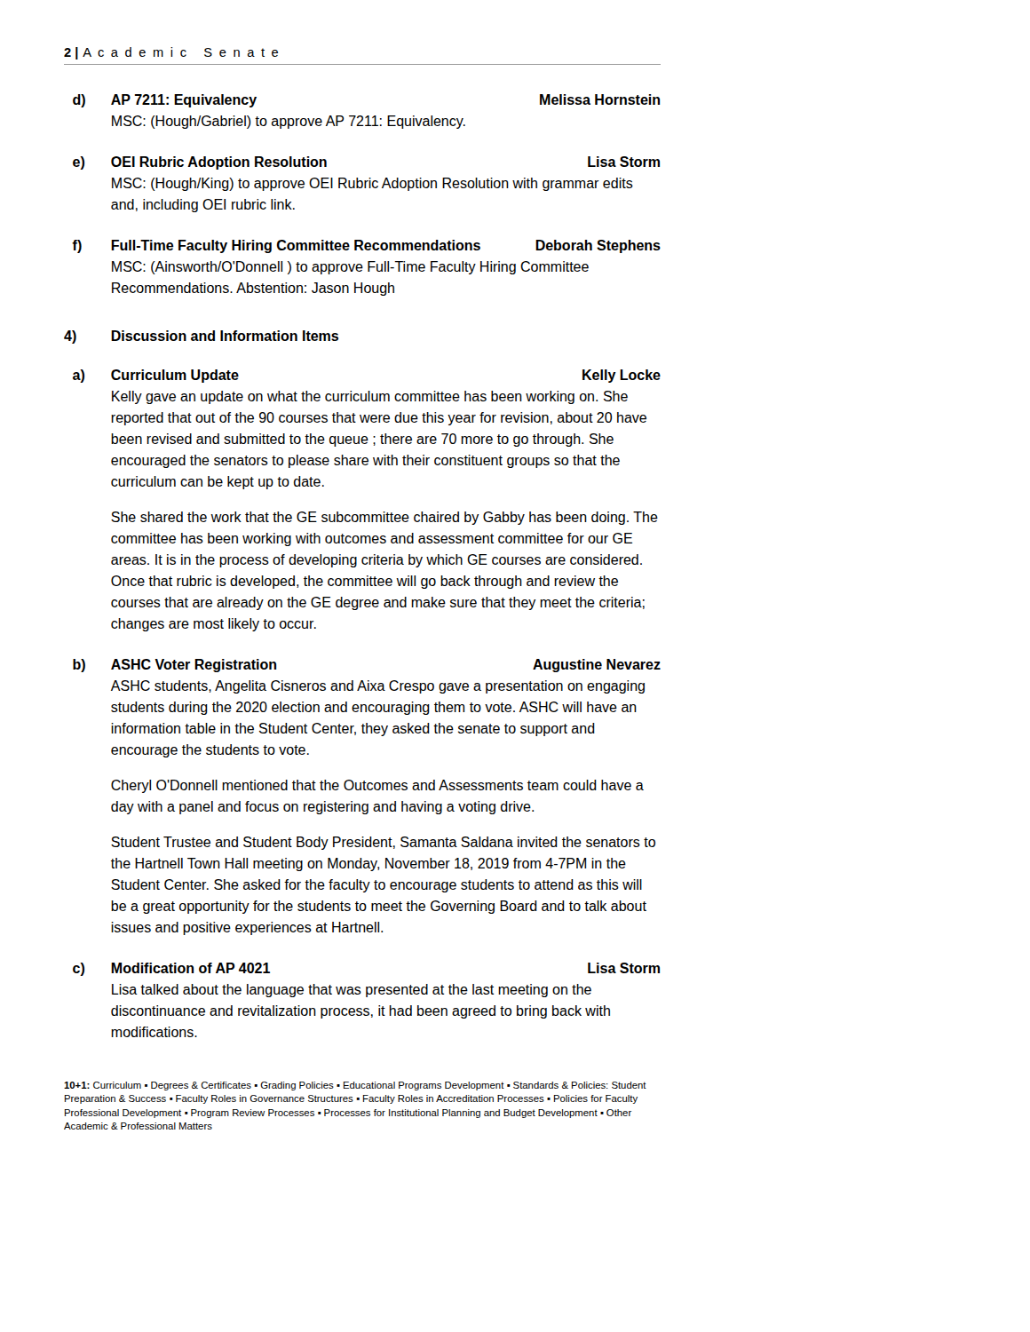2 | A c a d e m i c S e n a t e
d)
AP 7211: Equivalency Melissa Hornstein
MSC: (Hough/Gabriel) to approve AP 7211: Equivalency.
e)
OEI Rubric Adoption Resolution Lisa Storm
MSC: (Hough/King) to approve OEI Rubric Adoption Resolution with grammar edits and, including OEI rubric link.
f)
Full-Time Faculty Hiring Committee Recommendations Deborah Stephens
MSC: (Ainsworth/O'Donnell ) to approve Full-Time Faculty Hiring Committee Recommendations. Abstention: Jason Hough
4) Discussion and Information Items
a)
Curriculum Update Kelly Locke
Kelly gave an update on what the curriculum committee has been working on. She reported that out of the 90 courses that were due this year for revision, about 20 have been revised and submitted to the queue ; there are 70 more to go through. She encouraged the senators to please share with their constituent groups so that the curriculum can be kept up to date.
She shared the work that the GE subcommittee chaired by Gabby has been doing. The committee has been working with outcomes and assessment committee for our GE areas. It is in the process of developing criteria by which GE courses are considered. Once that rubric is developed, the committee will go back through and review the courses that are already on the GE degree and make sure that they meet the criteria; changes are most likely to occur.
b)
ASHC Voter Registration Augustine Nevarez
ASHC students, Angelita Cisneros and Aixa Crespo gave a presentation on engaging students during the 2020 election and encouraging them to vote. ASHC will have an information table in the Student Center, they asked the senate to support and encourage the students to vote.
Cheryl O'Donnell mentioned that the Outcomes and Assessments team could have a day with a panel and focus on registering and having a voting drive.
Student Trustee and Student Body President, Samanta Saldana invited the senators to the Hartnell Town Hall meeting on Monday, November 18, 2019 from 4-7PM in the Student Center. She asked for the faculty to encourage students to attend as this will be a great opportunity for the students to meet the Governing Board and to talk about issues and positive experiences at Hartnell.
c)
Modification of AP 4021 Lisa Storm
Lisa talked about the language that was presented at the last meeting on the discontinuance and revitalization process, it had been agreed to bring back with modifications.
10+1: Curriculum ▪ Degrees & Certificates ▪ Grading Policies ▪ Educational Programs Development ▪ Standards & Policies: Student Preparation & Success ▪ Faculty Roles in Governance Structures ▪ Faculty Roles in Accreditation Processes ▪ Policies for Faculty Professional Development ▪ Program Review Processes ▪ Processes for Institutional Planning and Budget Development ▪ Other Academic & Professional Matters